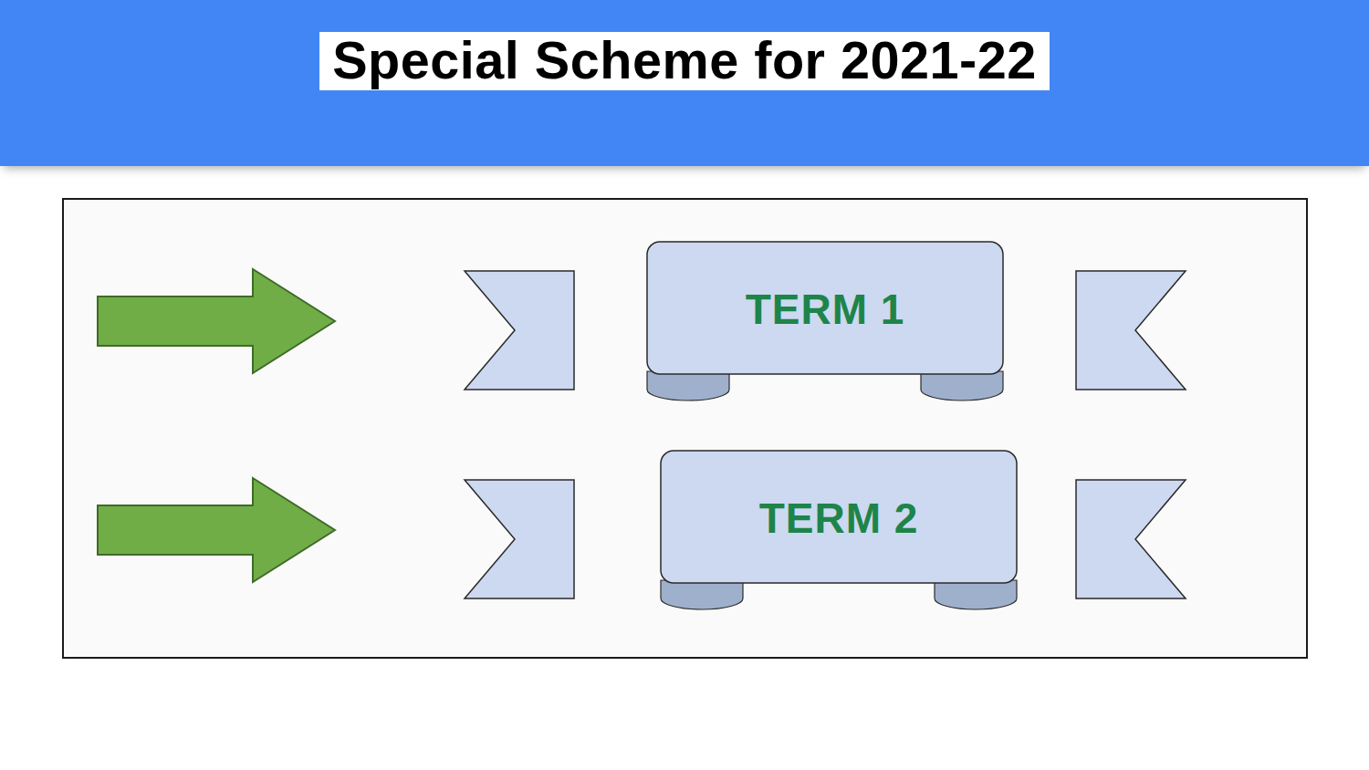Special Scheme for 2021-22
TERM 1
TERM 2